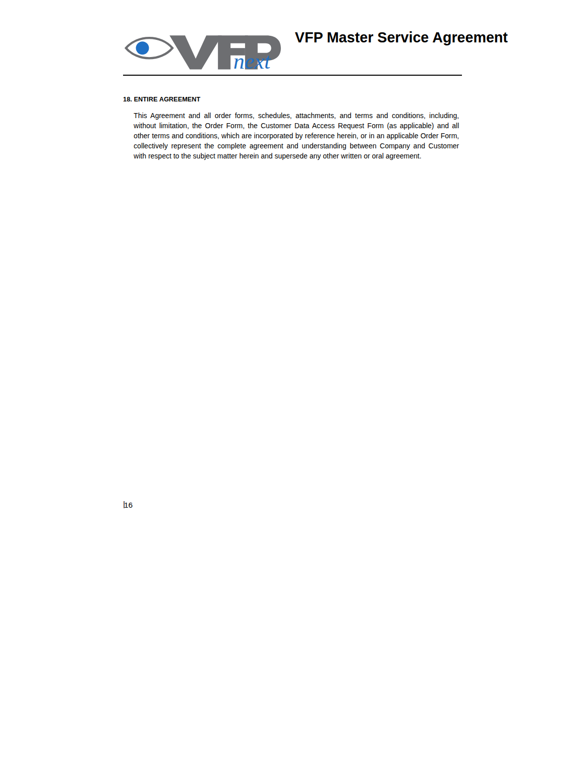next
VFP Master Service Agreement
18. ENTIRE AGREEMENT
This Agreement and all order forms, schedules, attachments, and terms and conditions, including, without limitation, the Order Form, the Customer Data Access Request Form (as applicable) and all other terms and conditions, which are incorporated by reference herein, or in an applicable Order Form, collectively represent the complete agreement and understanding between Company and Customer with respect to the subject matter herein and supersede any other written or oral agreement.
| 16